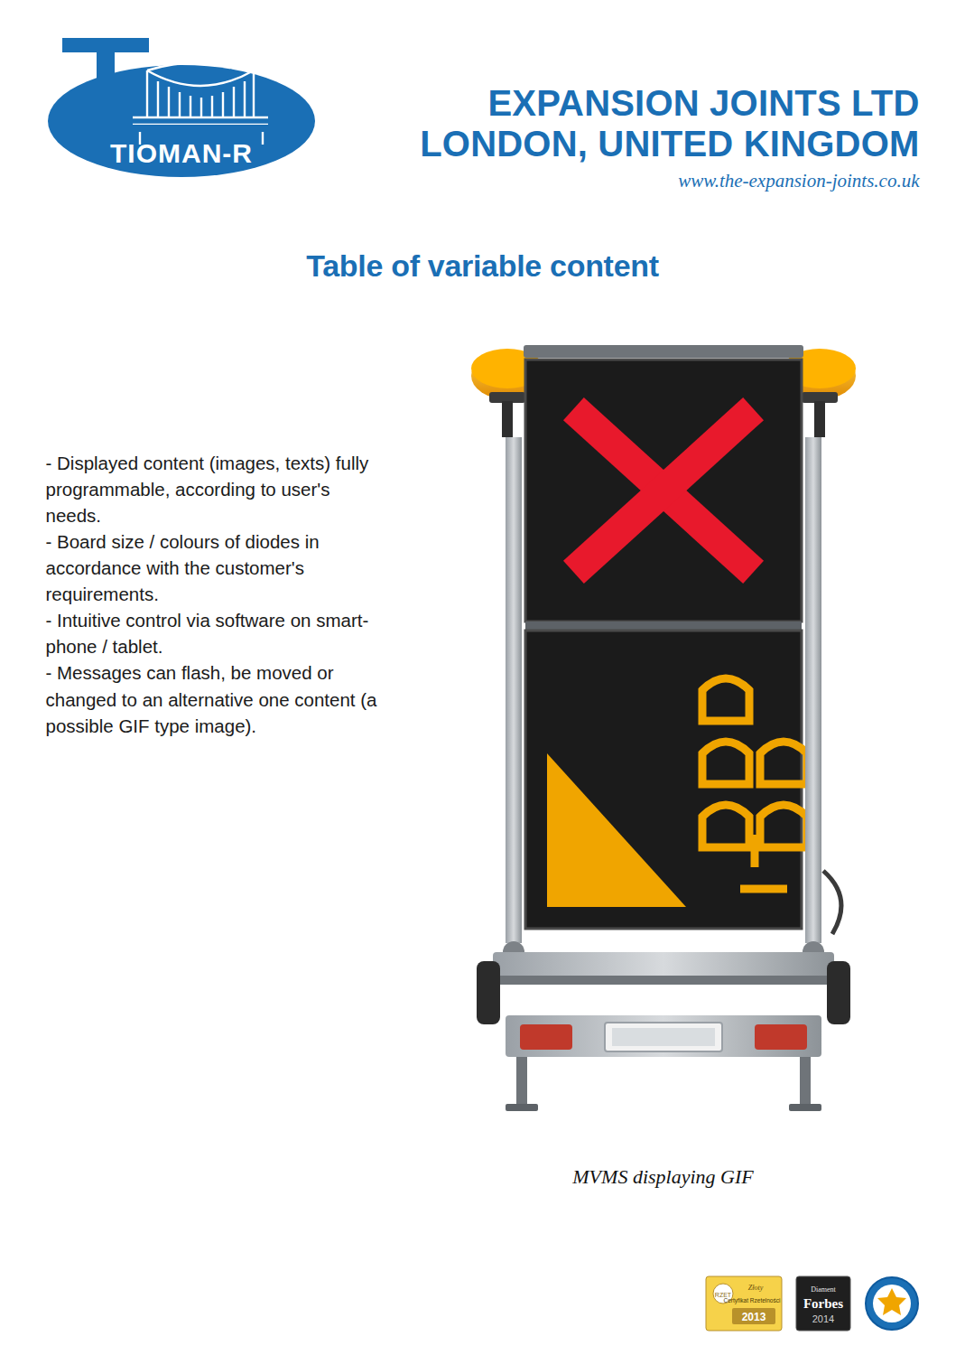TIOMAN-R
EXPANSION JOINTS LTD
LONDON, UNITED KINGDOM
www.the-expansion-joints.co.uk
Table of variable content
- Displayed content (images, texts) fully programmable, according to user's needs.
- Board size / colours of diodes in accordance with the customer's requirements.
- Intuitive control via software on smart-phone / tablet.
- Messages can flash, be moved or changed to an alternative one content (a possible GIF type image).
MVMS displaying GIF
RZET Złoty Certyfikat Rzetelności 2013 Diament Forbes 2014